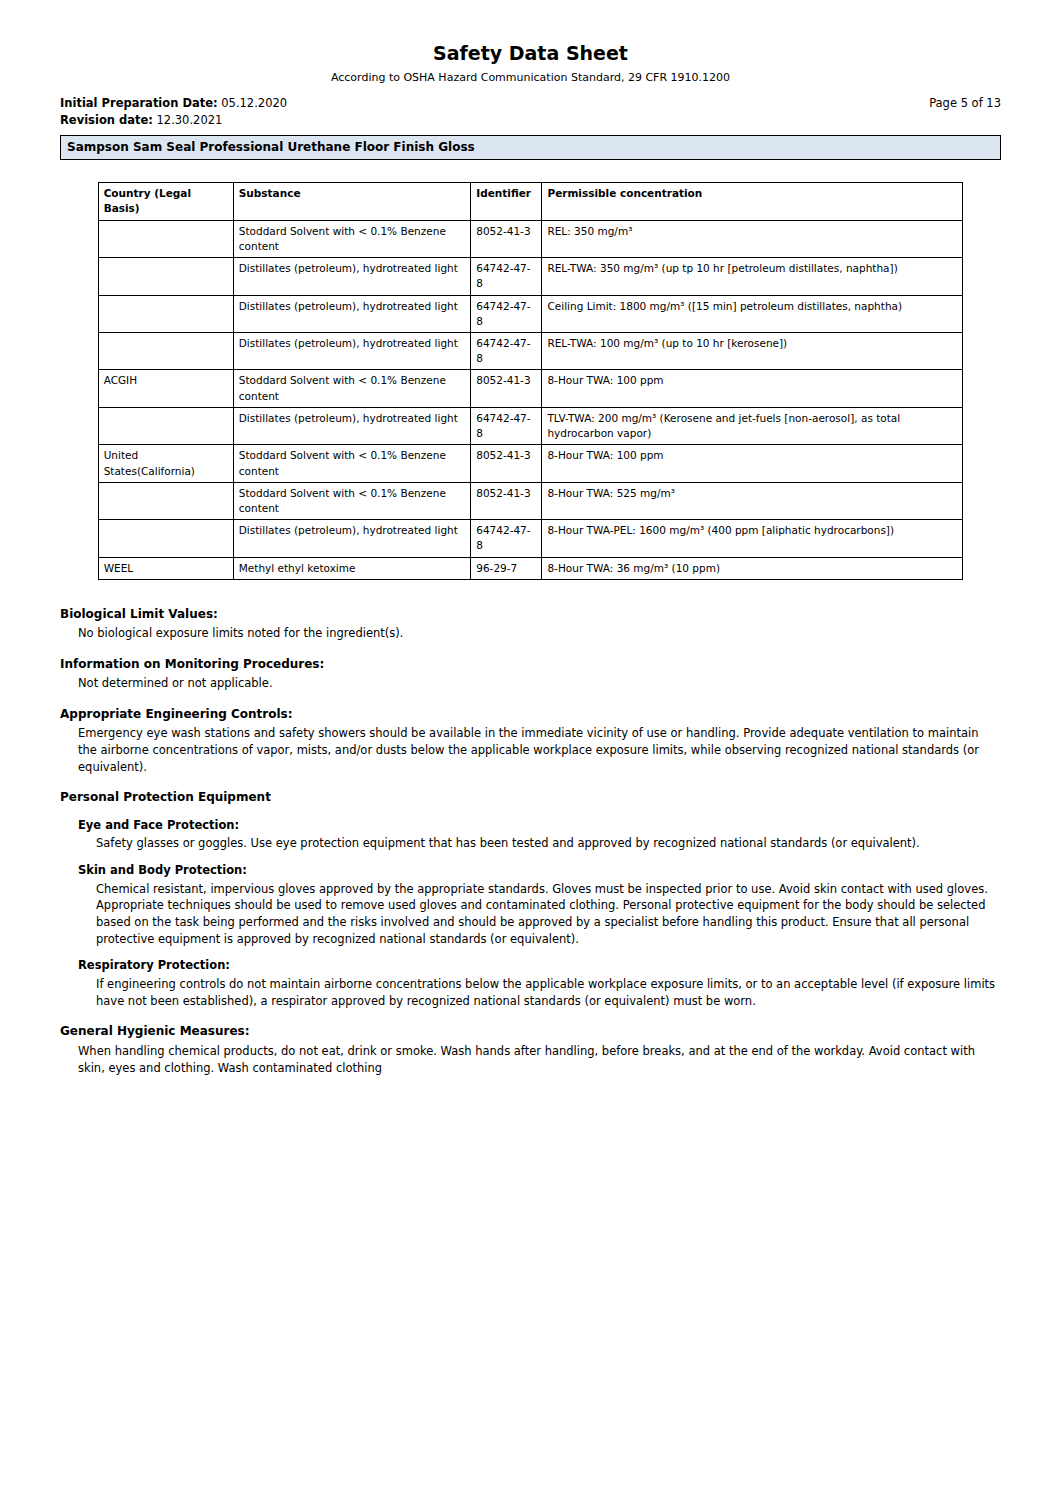Safety Data Sheet
According to OSHA Hazard Communication Standard, 29 CFR 1910.1200
Initial Preparation Date: 05.12.2020
Revision date: 12.30.2021
Page 5 of 13
Sampson Sam Seal Professional Urethane Floor Finish Gloss
| Country (Legal Basis) | Substance | Identifier | Permissible concentration |
| --- | --- | --- | --- |
| | Stoddard Solvent with < 0.1% Benzene content | 8052-41-3 | REL: 350 mg/m³ |
| | Distillates (petroleum), hydrotreated light | 64742-47-8 | REL-TWA: 350 mg/m³ (up tp 10 hr [petroleum distillates, naphtha]) |
| | Distillates (petroleum), hydrotreated light | 64742-47-8 | Ceiling Limit: 1800 mg/m³ ([15 min] petroleum distillates, naphtha) |
| | Distillates (petroleum), hydrotreated light | 64742-47-8 | REL-TWA: 100 mg/m³ (up to 10 hr [kerosene]) |
| ACGIH | Stoddard Solvent with < 0.1% Benzene content | 8052-41-3 | 8-Hour TWA: 100 ppm |
| | Distillates (petroleum), hydrotreated light | 64742-47-8 | TLV-TWA: 200 mg/m³ (Kerosene and jet-fuels [non-aerosol], as total hydrocarbon vapor) |
| United States(California) | Stoddard Solvent with < 0.1% Benzene content | 8052-41-3 | 8-Hour TWA: 100 ppm |
| | Stoddard Solvent with < 0.1% Benzene content | 8052-41-3 | 8-Hour TWA: 525 mg/m³ |
| | Distillates (petroleum), hydrotreated light | 64742-47-8 | 8-Hour TWA-PEL: 1600 mg/m³ (400 ppm [aliphatic hydrocarbons]) |
| WEEL | Methyl ethyl ketoxime | 96-29-7 | 8-Hour TWA: 36 mg/m³ (10 ppm) |
Biological Limit Values:
No biological exposure limits noted for the ingredient(s).
Information on Monitoring Procedures:
Not determined or not applicable.
Appropriate Engineering Controls:
Emergency eye wash stations and safety showers should be available in the immediate vicinity of use or handling. Provide adequate ventilation to maintain the airborne concentrations of vapor, mists, and/or dusts below the applicable workplace exposure limits, while observing recognized national standards (or equivalent).
Personal Protection Equipment
Eye and Face Protection:
Safety glasses or goggles. Use eye protection equipment that has been tested and approved by recognized national standards (or equivalent).
Skin and Body Protection:
Chemical resistant, impervious gloves approved by the appropriate standards. Gloves must be inspected prior to use. Avoid skin contact with used gloves. Appropriate techniques should be used to remove used gloves and contaminated clothing. Personal protective equipment for the body should be selected based on the task being performed and the risks involved and should be approved by a specialist before handling this product. Ensure that all personal protective equipment is approved by recognized national standards (or equivalent).
Respiratory Protection:
If engineering controls do not maintain airborne concentrations below the applicable workplace exposure limits, or to an acceptable level (if exposure limits have not been established), a respirator approved by recognized national standards (or equivalent) must be worn.
General Hygienic Measures:
When handling chemical products, do not eat, drink or smoke. Wash hands after handling, before breaks, and at the end of the workday. Avoid contact with skin, eyes and clothing. Wash contaminated clothing